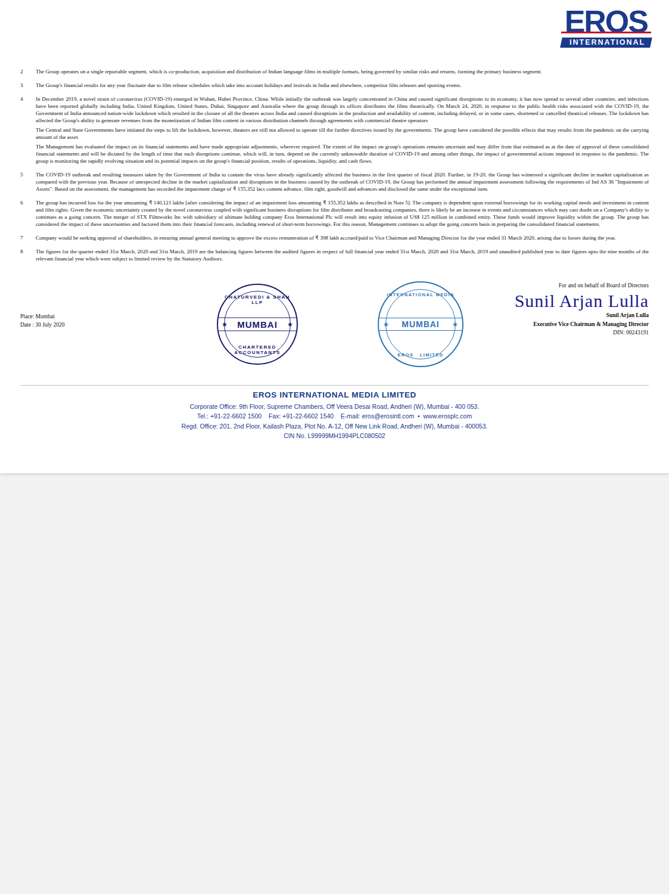EROS
INTERNATIONAL
2
The Group operates on a single reportable segment, which is co-production, acquisition and distribution of Indian language films in multiple formats, being governed by similar risks and returns, forming the primary business segment.
3
The Group's financial results for any year fluctuate due to film release schedules which take into account holidays and festivals in India and elsewhere, competitor film releases and sporting events.
4
In December 2019, a novel strain of coronavirus (COVID-19) emerged in Wuhan, Hubei Province, China. While initially the outbreak was largely concentrated in China and caused significant disruptions to its economy, it has now spread to several other countries, and infections have been reported globally including India, United Kingdom, United States, Dubai, Singapore and Australia where the group through its offices distributes the films theatrically. On March 24, 2020, in response to the public health risks associated with the COVID-19, the Government of India announced nation-wide lockdown which resulted in the closure of all the theatres across India and caused disruptions in the production and availability of content, including delayed, or in some cases, shortened or cancelled theatrical releases. The lockdown has affected the Group's ability to generate revenues from the monetization of Indian film content in various distribution channels through agreements with commercial theatre operators
The Central and State Governments have initiated the steps to lift the lockdown, however, theatres are still not allowed to operate till the further directives issued by the governments. The group have considered the possible effects that may results from the pandemic on the carrying amount of the asset.
The Management has evaluated the impact on its financial statements and have made appropriate adjustments, wherever required. The extent of the impact on group's operations remains uncertain and may differ from that estimated as at the date of approval of these consolidated financial statements and will be dictated by the length of time that such disruptions continue, which will, in turn, depend on the currently unknowable duration of COVID-19 and among other things, the impact of governmental actions imposed in response to the pandemic. The group is monitoring the rapidly evolving situation and its potential impacts on the group's financial position, results of operations, liquidity, and cash flows.
5
The COVID-19 outbreak and resulting measures taken by the Government of India to contain the virus have already significantly affected the business in the first quarter of fiscal 2020. Further, in 19-20, the Group has witnessed a significant decline in market capitalization as compared with the previous year. Because of unexpected decline in the market capitalization and disruptions in the business caused by the outbreak of COVID-19, the Group has performed the annual impairment assessment following the requirements of Ind AS 36 "Impairment of Assets". Based on the assessment, the management has recorded the impairment charge of ₹ 155,352 lacs content advance, film right, goodwill and advances and disclosed the same under the exceptional item.
6
The group has incurred loss for the year amounting ₹ 140,121 lakhs [after considering the impact of an impairment loss amounting ₹ 155,352 lakhs as described in Note 5]. The company is dependent upon external borrowings for its working capital needs and investment in content and film rights. Given the economic uncertainty created by the novel coronavirus coupled with significant business disruptions for film distributer and broadcasting companies, there is likely be an increase in events and circumstances which may cast doubt on a Company's ability to continues as a going concern. The merger of STX Filmworks Inc with subsidiary of ultimate holding company Eros International Plc will result into equity infusion of US$ 125 million in combined entity. These funds would improve liquidity within the group. The group has considered the impact of these uncertainties and factored them into their financial forecasts, including renewal of short-term borrowings. For this reason, Management continues to adopt the going concern basis in preparing the consolidated financial statements.
7
Company would be seeking approval of shareholders, in ensuring annual general meeting to approve the excess remuneration of ₹ 398 lakh accrued/paid to Vice Chairman and Managing Director for the year ended 31 March 2020, arising due to losses during the year.
8
The figures for the quarter ended 31st March, 2020 and 31st March, 2019 are the balancing figures between the audited figures in respect of full financial year ended 31st March, 2020 and 31st March, 2019 and unaudited published year to date figures upto the nine months of the relevant financial year which were subject to limited review by the Statutory Auditors.
Place: Mumbai
Date : 30 July 2020
CHATURVEDI & SHAH LLP
★
★
MUMBAI
CHARTERED ACCOUNTANTS
INTERNATIONAL MEDIA
★
★
MUMBAI
EROS LIMITED
For and on behalf of Board of Directors
Sunil Arjan Lulla
Sunil Arjan Lulla
Executive Vice Chairman & Managing Director
DIN: 00243191
EROS INTERNATIONAL MEDIA LIMITED
Corporate Office: 9th Floor, Supreme Chambers, Off Veera Desai Road, Andheri (W), Mumbai - 400 053.
Tel.: +91-22-6602 1500 Fax: +91-22-6602 1540 E-mail: eros@erosintl.com • www.erosplc.com
Regd. Office: 201, 2nd Floor, Kailash Plaza, Plot No. A-12, Off New Link Road, Andheri (W), Mumbai - 400053.
CIN No. L99999MH1994PLC080502